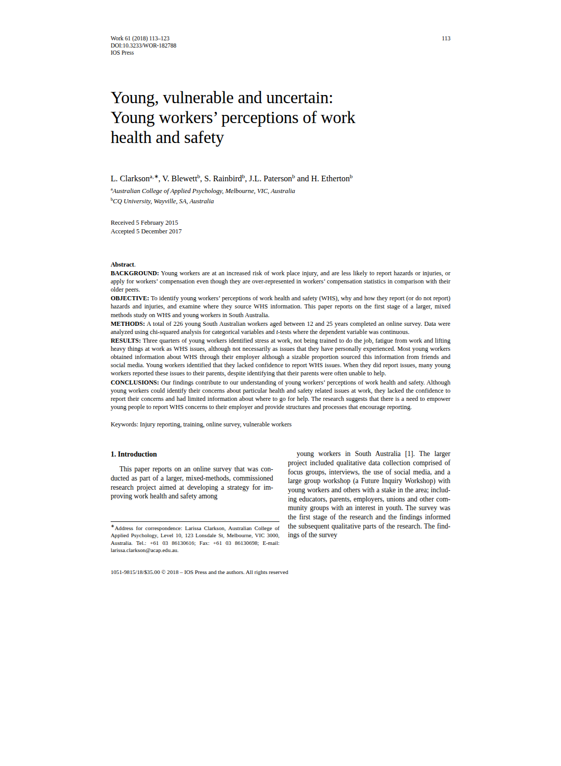Work 61 (2018) 113–123
DOI:10.3233/WOR-182788
IOS Press
113
Young, vulnerable and uncertain:
Young workers’ perceptions of work
health and safety
L. Clarksona,∗, V. Blewettb, S. Rainbirdb, J.L. Patersonb and H. Ethertonb
aAustralian College of Applied Psychology, Melbourne, VIC, Australia
bCQ University, Wayville, SA, Australia
Received 5 February 2015
Accepted 5 December 2017
Abstract.
BACKGROUND: Young workers are at an increased risk of work place injury, and are less likely to report hazards or injuries, or apply for workers’ compensation even though they are over-represented in workers’ compensation statistics in comparison with their older peers.
OBJECTIVE: To identify young workers’ perceptions of work health and safety (WHS), why and how they report (or do not report) hazards and injuries, and examine where they source WHS information. This paper reports on the first stage of a larger, mixed methods study on WHS and young workers in South Australia.
METHODS: A total of 226 young South Australian workers aged between 12 and 25 years completed an online survey. Data were analyzed using chi-squared analysis for categorical variables and t-tests where the dependent variable was continuous.
RESULTS: Three quarters of young workers identified stress at work, not being trained to do the job, fatigue from work and lifting heavy things at work as WHS issues, although not necessarily as issues that they have personally experienced. Most young workers obtained information about WHS through their employer although a sizable proportion sourced this information from friends and social media. Young workers identified that they lacked confidence to report WHS issues. When they did report issues, many young workers reported these issues to their parents, despite identifying that their parents were often unable to help.
CONCLUSIONS: Our findings contribute to our understanding of young workers’ perceptions of work health and safety. Although young workers could identify their concerns about particular health and safety related issues at work, they lacked the confidence to report their concerns and had limited information about where to go for help. The research suggests that there is a need to empower young people to report WHS concerns to their employer and provide structures and processes that encourage reporting.
Keywords: Injury reporting, training, online survey, vulnerable workers
1. Introduction
This paper reports on an online survey that was conducted as part of a larger, mixed-methods, commissioned research project aimed at developing a strategy for improving work health and safety among
∗Address for correspondence: Larissa Clarkson, Australian College of Applied Psychology, Level 10, 123 Lonsdale St, Melbourne, VIC 3000, Australia. Tel.: +61 03 86130616; Fax: +61 03 86130698; E-mail: larissa.clarkson@acap.edu.au.
young workers in South Australia [1]. The larger project included qualitative data collection comprised of focus groups, interviews, the use of social media, and a large group workshop (a Future Inquiry Workshop) with young workers and others with a stake in the area; including educators, parents, employers, unions and other community groups with an interest in youth. The survey was the first stage of the research and the findings informed the subsequent qualitative parts of the research. The findings of the survey
1051-9815/18/$35.00 © 2018 – IOS Press and the authors. All rights reserved